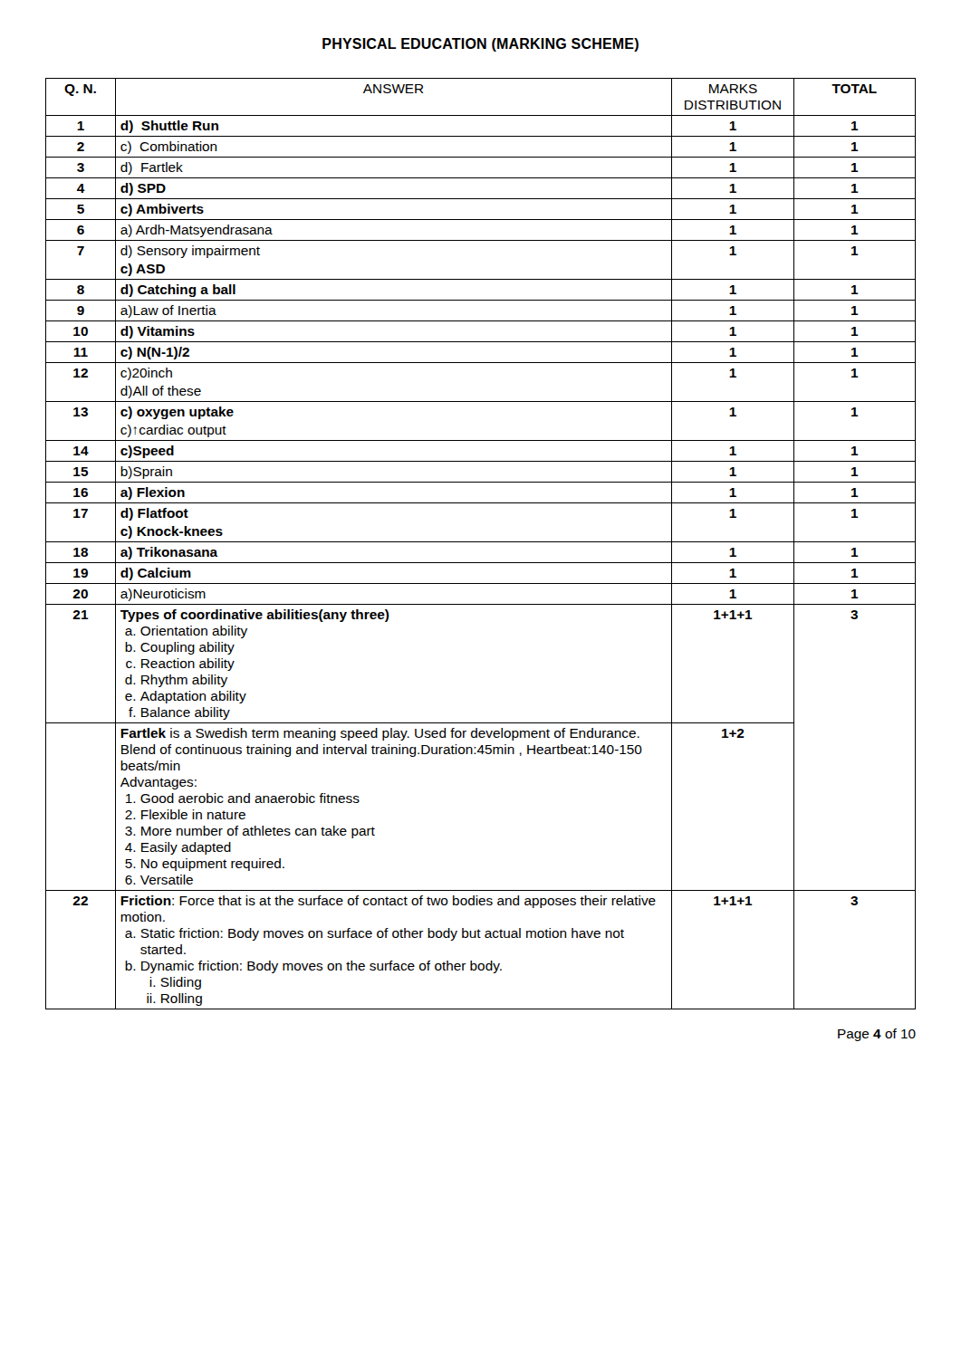PHYSICAL EDUCATION (MARKING SCHEME)
| Q. N. | ANSWER | MARKS DISTRIBUTION | TOTAL |
| --- | --- | --- | --- |
| 1 | d) Shuttle Run | 1 | 1 |
| 2 | c) Combination | 1 | 1 |
| 3 | d) Fartlek | 1 | 1 |
| 4 | d) SPD | 1 | 1 |
| 5 | c) Ambiverts | 1 | 1 |
| 6 | a) Ardh-Matsyendrasana | 1 | 1 |
| 7 | d) Sensory impairment c) ASD | 1 | 1 |
| 8 | d) Catching a ball | 1 | 1 |
| 9 | a)Law of Inertia | 1 | 1 |
| 10 | d) Vitamins | 1 | 1 |
| 11 | c) N(N-1)/2 | 1 | 1 |
| 12 | c)20inch d)All of these | 1 | 1 |
| 13 | c) oxygen uptake c)↑cardiac output | 1 | 1 |
| 14 | c)Speed | 1 | 1 |
| 15 | b)Sprain | 1 | 1 |
| 16 | a) Flexion | 1 | 1 |
| 17 | d) Flatfoot c) Knock-knees | 1 | 1 |
| 18 | a) Trikonasana | 1 | 1 |
| 19 | d) Calcium | 1 | 1 |
| 20 | a)Neuroticism | 1 | 1 |
| 21 | Types of coordinative abilities(any three) Orientation ability Coupling ability Reaction ability Rhythm ability Adaptation ability Balance ability | 1+1+1 | 3 |
| | Fartlek is a Swedish term meaning speed play. Used for development of Endurance. Blend of continuous training and interval training.Duration:45min , Heartbeat:140-150 beats/min Advantages: Good aerobic and anaerobic fitness Flexible in nature More number of athletes can take part Easily adapted No equipment required. Versatile | 1+2 |
| 22 | Friction : Force that is at the surface of contact of two bodies and apposes their relative motion. Static friction: Body moves on surface of other body but actual motion have not started. Dynamic friction: Body moves on the surface of other body. Sliding Rolling | 1+1+1 | 3 |
Page 4 of 10